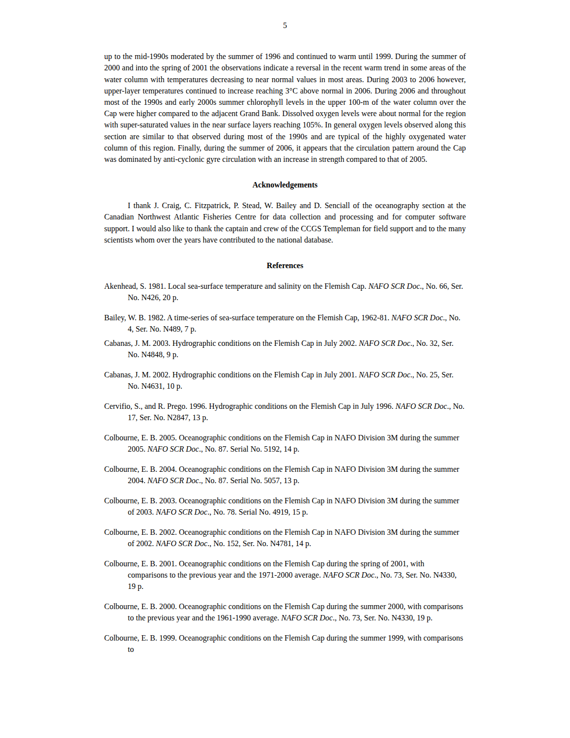5
up to the mid-1990s moderated by the summer of 1996 and continued to warm until 1999. During the summer of 2000 and into the spring of 2001 the observations indicate a reversal in the recent warm trend in some areas of the water column with temperatures decreasing to near normal values in most areas. During 2003 to 2006 however, upper-layer temperatures continued to increase reaching 3°C above normal in 2006. During 2006 and throughout most of the 1990s and early 2000s summer chlorophyll levels in the upper 100-m of the water column over the Cap were higher compared to the adjacent Grand Bank. Dissolved oxygen levels were about normal for the region with super-saturated values in the near surface layers reaching 105%. In general oxygen levels observed along this section are similar to that observed during most of the 1990s and are typical of the highly oxygenated water column of this region. Finally, during the summer of 2006, it appears that the circulation pattern around the Cap was dominated by anti-cyclonic gyre circulation with an increase in strength compared to that of 2005.
Acknowledgements
I thank J. Craig, C. Fitzpatrick, P. Stead, W. Bailey and D. Senciall of the oceanography section at the Canadian Northwest Atlantic Fisheries Centre for data collection and processing and for computer software support. I would also like to thank the captain and crew of the CCGS Templeman for field support and to the many scientists whom over the years have contributed to the national database.
References
Akenhead, S. 1981. Local sea-surface temperature and salinity on the Flemish Cap. NAFO SCR Doc., No. 66, Ser. No. N426, 20 p.
Bailey, W. B. 1982. A time-series of sea-surface temperature on the Flemish Cap, 1962-81. NAFO SCR Doc., No. 4, Ser. No. N489, 7 p.
Cabanas, J. M. 2003. Hydrographic conditions on the Flemish Cap in July 2002. NAFO SCR Doc., No. 32, Ser. No. N4848, 9 p.
Cabanas, J. M. 2002. Hydrographic conditions on the Flemish Cap in July 2001. NAFO SCR Doc., No. 25, Ser. No. N4631, 10 p.
Cervifio, S., and R. Prego. 1996. Hydrographic conditions on the Flemish Cap in July 1996. NAFO SCR Doc., No. 17, Ser. No. N2847, 13 p.
Colbourne, E. B. 2005. Oceanographic conditions on the Flemish Cap in NAFO Division 3M during the summer 2005. NAFO SCR Doc., No. 87. Serial No. 5192, 14 p.
Colbourne, E. B. 2004. Oceanographic conditions on the Flemish Cap in NAFO Division 3M during the summer 2004. NAFO SCR Doc., No. 87. Serial No. 5057, 13 p.
Colbourne, E. B. 2003. Oceanographic conditions on the Flemish Cap in NAFO Division 3M during the summer of 2003. NAFO SCR Doc., No. 78. Serial No. 4919, 15 p.
Colbourne, E. B. 2002. Oceanographic conditions on the Flemish Cap in NAFO Division 3M during the summer of 2002. NAFO SCR Doc., No. 152, Ser. No. N4781, 14 p.
Colbourne, E. B. 2001. Oceanographic conditions on the Flemish Cap during the spring of 2001, with comparisons to the previous year and the 1971-2000 average. NAFO SCR Doc., No. 73, Ser. No. N4330, 19 p.
Colbourne, E. B. 2000. Oceanographic conditions on the Flemish Cap during the summer 2000, with comparisons to the previous year and the 1961-1990 average. NAFO SCR Doc., No. 73, Ser. No. N4330, 19 p.
Colbourne, E. B. 1999. Oceanographic conditions on the Flemish Cap during the summer 1999, with comparisons to